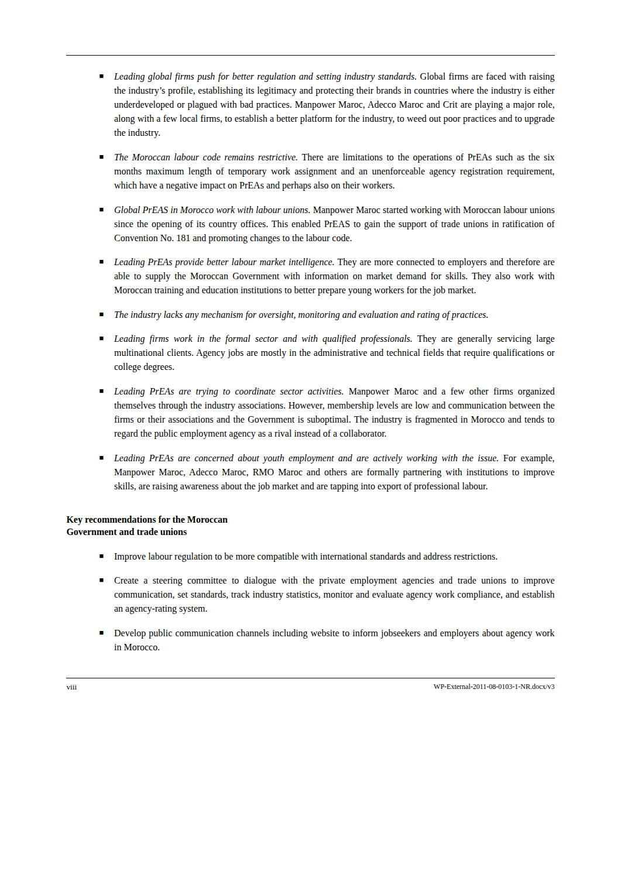Leading global firms push for better regulation and setting industry standards. Global firms are faced with raising the industry’s profile, establishing its legitimacy and protecting their brands in countries where the industry is either underdeveloped or plagued with bad practices. Manpower Maroc, Adecco Maroc and Crit are playing a major role, along with a few local firms, to establish a better platform for the industry, to weed out poor practices and to upgrade the industry.
The Moroccan labour code remains restrictive. There are limitations to the operations of PrEAs such as the six months maximum length of temporary work assignment and an unenforceable agency registration requirement, which have a negative impact on PrEAs and perhaps also on their workers.
Global PrEAS in Morocco work with labour unions. Manpower Maroc started working with Moroccan labour unions since the opening of its country offices. This enabled PrEAS to gain the support of trade unions in ratification of Convention No. 181 and promoting changes to the labour code.
Leading PrEAs provide better labour market intelligence. They are more connected to employers and therefore are able to supply the Moroccan Government with information on market demand for skills. They also work with Moroccan training and education institutions to better prepare young workers for the job market.
The industry lacks any mechanism for oversight, monitoring and evaluation and rating of practices.
Leading firms work in the formal sector and with qualified professionals. They are generally servicing large multinational clients. Agency jobs are mostly in the administrative and technical fields that require qualifications or college degrees.
Leading PrEAs are trying to coordinate sector activities. Manpower Maroc and a few other firms organized themselves through the industry associations. However, membership levels are low and communication between the firms or their associations and the Government is suboptimal. The industry is fragmented in Morocco and tends to regard the public employment agency as a rival instead of a collaborator.
Leading PrEAs are concerned about youth employment and are actively working with the issue. For example, Manpower Maroc, Adecco Maroc, RMO Maroc and others are formally partnering with institutions to improve skills, are raising awareness about the job market and are tapping into export of professional labour.
Key recommendations for the Moroccan
Government and trade unions
Improve labour regulation to be more compatible with international standards and address restrictions.
Create a steering committee to dialogue with the private employment agencies and trade unions to improve communication, set standards, track industry statistics, monitor and evaluate agency work compliance, and establish an agency-rating system.
Develop public communication channels including website to inform jobseekers and employers about agency work in Morocco.
viii WP-External-2011-08-0103-1-NR.docx/v3